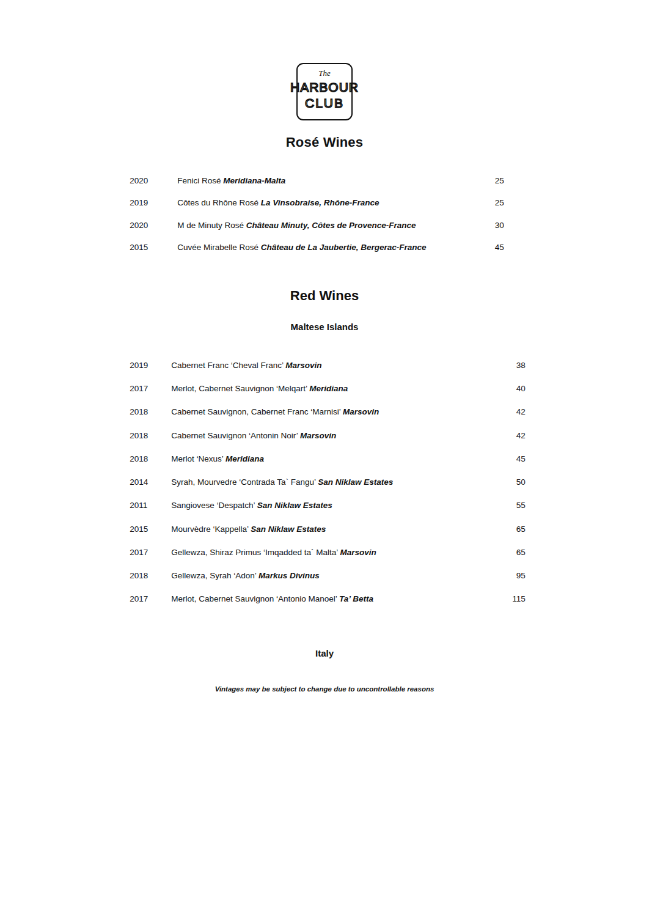The HARBOUR CLUB
Rosé Wines
| 2020 | Fenici Rosé Meridiana-Malta | 25 |
| 2019 | Côtes du Rhône Rosé La Vinsobraise, Rhône-France | 25 |
| 2020 | M de Minuty Rosé Château Minuty, Côtes de Provence-France | 30 |
| 2015 | Cuvée Mirabelle Rosé Château de La Jaubertie, Bergerac-France | 45 |
Red Wines
Maltese Islands
| 2019 | Cabernet Franc ‘Cheval Franc’ Marsovin | 38 |
| 2017 | Merlot, Cabernet Sauvignon ‘Melqart’ Meridiana | 40 |
| 2018 | Cabernet Sauvignon, Cabernet Franc ‘Marnisi’ Marsovin | 42 |
| 2018 | Cabernet Sauvignon ‘Antonin Noir’ Marsovin | 42 |
| 2018 | Merlot ‘Nexus’ Meridiana | 45 |
| 2014 | Syrah, Mourvedre ‘Contrada Ta` Fangu’ San Niklaw Estates | 50 |
| 2011 | Sangiovese ‘Despatch’ San Niklaw Estates | 55 |
| 2015 | Mourvèdre ‘Kappella’ San Niklaw Estates | 65 |
| 2017 | Gellewza, Shiraz Primus ‘Imqadded ta` Malta’ Marsovin | 65 |
| 2018 | Gellewza, Syrah ‘Adon’ Markus Divinus | 95 |
| 2017 | Merlot, Cabernet Sauvignon ‘Antonio Manoel’ Ta’ Betta | 115 |
Italy
Vintages may be subject to change due to uncontrollable reasons